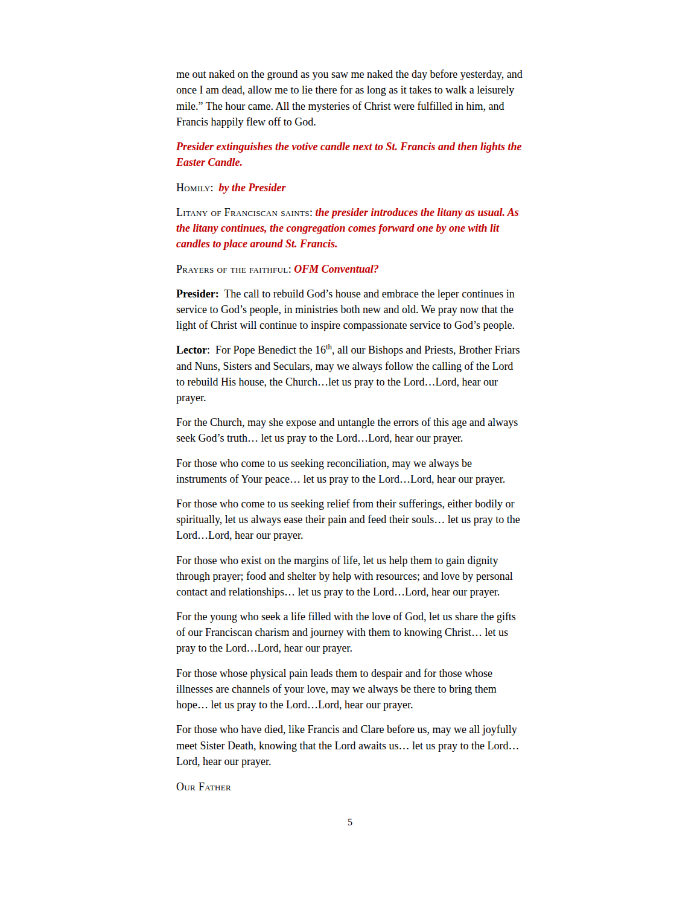me out naked on the ground as you saw me naked the day before yesterday, and once I am dead, allow me to lie there for as long as it takes to walk a leisurely mile.” The hour came. All the mysteries of Christ were fulfilled in him, and Francis happily flew off to God.
Presider extinguishes the votive candle next to St. Francis and then lights the Easter Candle.
Homily: by the Presider
Litany of Franciscan saints: the presider introduces the litany as usual. As the litany continues, the congregation comes forward one by one with lit candles to place around St. Francis.
Prayers of the faithful: OFM Conventual?
Presider: The call to rebuild God’s house and embrace the leper continues in service to God’s people, in ministries both new and old. We pray now that the light of Christ will continue to inspire compassionate service to God’s people.
Lector: For Pope Benedict the 16th, all our Bishops and Priests, Brother Friars and Nuns, Sisters and Seculars, may we always follow the calling of the Lord to rebuild His house, the Church…let us pray to the Lord…Lord, hear our prayer.
For the Church, may she expose and untangle the errors of this age and always seek God’s truth… let us pray to the Lord…Lord, hear our prayer.
For those who come to us seeking reconciliation, may we always be instruments of Your peace… let us pray to the Lord…Lord, hear our prayer.
For those who come to us seeking relief from their sufferings, either bodily or spiritually, let us always ease their pain and feed their souls… let us pray to the Lord…Lord, hear our prayer.
For those who exist on the margins of life, let us help them to gain dignity through prayer; food and shelter by help with resources; and love by personal contact and relationships… let us pray to the Lord…Lord, hear our prayer.
For the young who seek a life filled with the love of God, let us share the gifts of our Franciscan charism and journey with them to knowing Christ… let us pray to the Lord…Lord, hear our prayer.
For those whose physical pain leads them to despair and for those whose illnesses are channels of your love, may we always be there to bring them hope… let us pray to the Lord…Lord, hear our prayer.
For those who have died, like Francis and Clare before us, may we all joyfully meet Sister Death, knowing that the Lord awaits us… let us pray to the Lord…Lord, hear our prayer.
Our Father
5